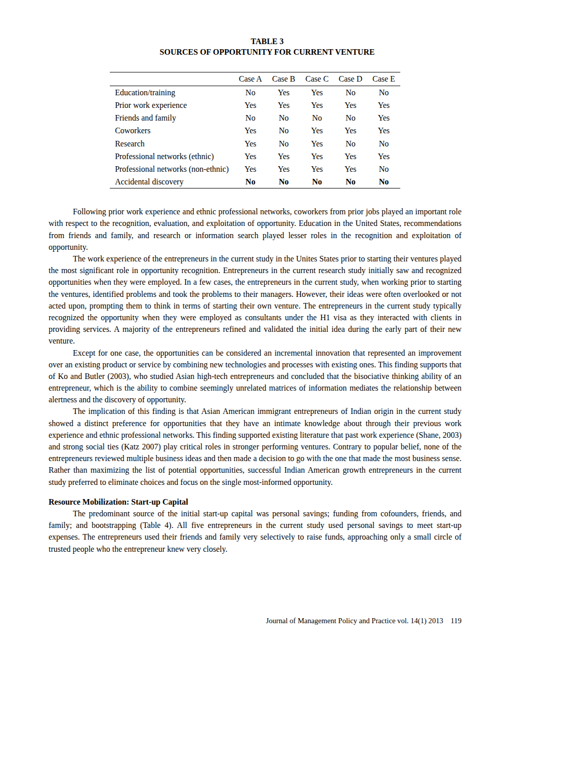TABLE 3
SOURCES OF OPPORTUNITY FOR CURRENT VENTURE
| | Case A | Case B | Case C | Case D | Case E |
| --- | --- | --- | --- | --- | --- |
| Education/training | No | Yes | Yes | No | No |
| Prior work experience | Yes | Yes | Yes | Yes | Yes |
| Friends and family | No | No | No | No | Yes |
| Coworkers | Yes | No | Yes | Yes | Yes |
| Research | Yes | No | Yes | No | No |
| Professional networks (ethnic) | Yes | Yes | Yes | Yes | Yes |
| Professional networks (non-ethnic) | Yes | Yes | Yes | Yes | No |
| Accidental discovery | No | No | No | No | No |
Following prior work experience and ethnic professional networks, coworkers from prior jobs played an important role with respect to the recognition, evaluation, and exploitation of opportunity. Education in the United States, recommendations from friends and family, and research or information search played lesser roles in the recognition and exploitation of opportunity.
The work experience of the entrepreneurs in the current study in the Unites States prior to starting their ventures played the most significant role in opportunity recognition. Entrepreneurs in the current research study initially saw and recognized opportunities when they were employed. In a few cases, the entrepreneurs in the current study, when working prior to starting the ventures, identified problems and took the problems to their managers. However, their ideas were often overlooked or not acted upon, prompting them to think in terms of starting their own venture. The entrepreneurs in the current study typically recognized the opportunity when they were employed as consultants under the H1 visa as they interacted with clients in providing services. A majority of the entrepreneurs refined and validated the initial idea during the early part of their new venture.
Except for one case, the opportunities can be considered an incremental innovation that represented an improvement over an existing product or service by combining new technologies and processes with existing ones. This finding supports that of Ko and Butler (2003), who studied Asian high-tech entrepreneurs and concluded that the bisociative thinking ability of an entrepreneur, which is the ability to combine seemingly unrelated matrices of information mediates the relationship between alertness and the discovery of opportunity.
The implication of this finding is that Asian American immigrant entrepreneurs of Indian origin in the current study showed a distinct preference for opportunities that they have an intimate knowledge about through their previous work experience and ethnic professional networks. This finding supported existing literature that past work experience (Shane, 2003) and strong social ties (Katz 2007) play critical roles in stronger performing ventures. Contrary to popular belief, none of the entrepreneurs reviewed multiple business ideas and then made a decision to go with the one that made the most business sense. Rather than maximizing the list of potential opportunities, successful Indian American growth entrepreneurs in the current study preferred to eliminate choices and focus on the single most-informed opportunity.
Resource Mobilization: Start-up Capital
The predominant source of the initial start-up capital was personal savings; funding from cofounders, friends, and family; and bootstrapping (Table 4). All five entrepreneurs in the current study used personal savings to meet start-up expenses. The entrepreneurs used their friends and family very selectively to raise funds, approaching only a small circle of trusted people who the entrepreneur knew very closely.
Journal of Management Policy and Practice vol. 14(1) 2013 119